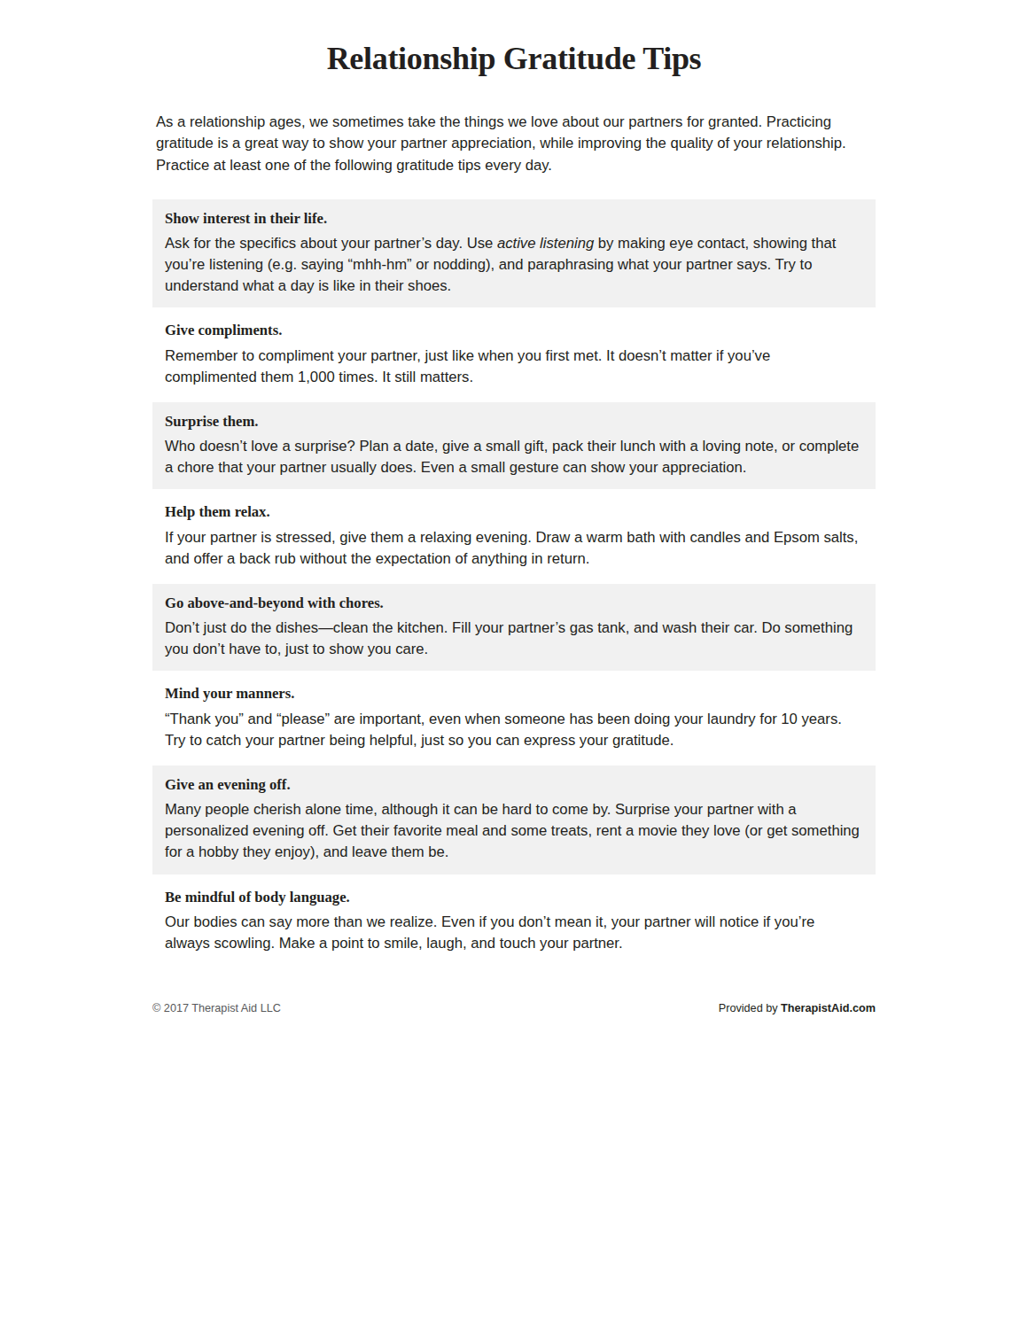Relationship Gratitude Tips
As a relationship ages, we sometimes take the things we love about our partners for granted. Practicing gratitude is a great way to show your partner appreciation, while improving the quality of your relationship. Practice at least one of the following gratitude tips every day.
Show interest in their life.
Ask for the specifics about your partner’s day. Use active listening by making eye contact, showing that you’re listening (e.g. saying “mhh-hm” or nodding), and paraphrasing what your partner says. Try to understand what a day is like in their shoes.
Give compliments.
Remember to compliment your partner, just like when you first met. It doesn’t matter if you’ve complimented them 1,000 times. It still matters.
Surprise them.
Who doesn’t love a surprise? Plan a date, give a small gift, pack their lunch with a loving note, or complete a chore that your partner usually does. Even a small gesture can show your appreciation.
Help them relax.
If your partner is stressed, give them a relaxing evening. Draw a warm bath with candles and Epsom salts, and offer a back rub without the expectation of anything in return.
Go above-and-beyond with chores.
Don’t just do the dishes—clean the kitchen. Fill your partner’s gas tank, and wash their car. Do something you don’t have to, just to show you care.
Mind your manners.
“Thank you” and “please” are important, even when someone has been doing your laundry for 10 years. Try to catch your partner being helpful, just so you can express your gratitude.
Give an evening off.
Many people cherish alone time, although it can be hard to come by. Surprise your partner with a personalized evening off. Get their favorite meal and some treats, rent a movie they love (or get something for a hobby they enjoy), and leave them be.
Be mindful of body language.
Our bodies can say more than we realize. Even if you don’t mean it, your partner will notice if you’re always scowling. Make a point to smile, laugh, and touch your partner.
© 2017 Therapist Aid LLC
Provided by TherapistAid.com